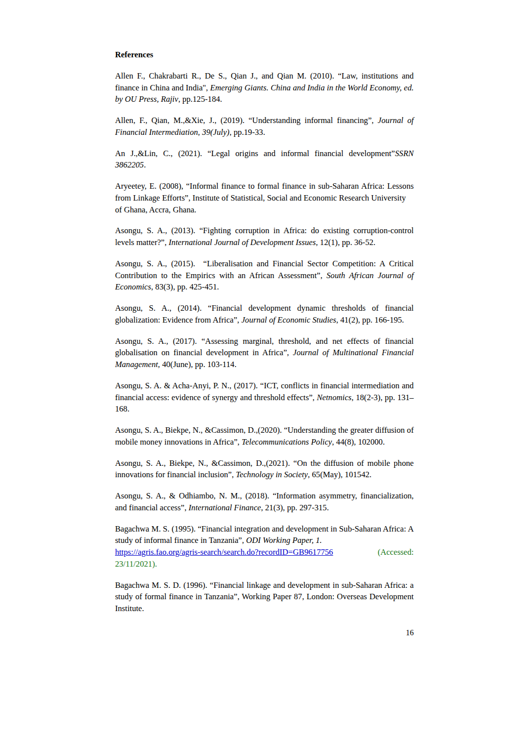References
Allen F., Chakrabarti R., De S., Qian J., and Qian M. (2010). “Law, institutions and finance in China and India", Emerging Giants. China and India in the World Economy, ed. by OU Press, Rajiv, pp.125-184.
Allen, F., Qian, M.,&Xie, J., (2019). “Understanding informal financing”, Journal of Financial Intermediation, 39(July), pp.19-33.
An J.,&Lin, C., (2021). “Legal origins and informal financial development”SSRN 3862205.
Aryeetey, E. (2008), “Informal finance to formal finance in sub-Saharan Africa: Lessons from Linkage Efforts”, Institute of Statistical, Social and Economic Research University
of Ghana, Accra, Ghana.
Asongu, S. A., (2013). “Fighting corruption in Africa: do existing corruption-control levels matter?”, International Journal of Development Issues, 12(1), pp. 36-52.
Asongu, S. A., (2015). “Liberalisation and Financial Sector Competition: A Critical Contribution to the Empirics with an African Assessment”, South African Journal of Economics, 83(3), pp. 425-451.
Asongu, S. A., (2014). “Financial development dynamic thresholds of financial globalization: Evidence from Africa”, Journal of Economic Studies, 41(2), pp. 166-195.
Asongu, S. A., (2017). “Assessing marginal, threshold, and net effects of financial globalisation on financial development in Africa”, Journal of Multinational Financial Management, 40(June), pp. 103-114.
Asongu, S. A. & Acha-Anyi, P. N., (2017). “ICT, conflicts in financial intermediation and financial access: evidence of synergy and threshold effects”, Netnomics, 18(2-3), pp. 131–168.
Asongu, S. A., Biekpe, N., &Cassimon, D.,(2020). “Understanding the greater diffusion of mobile money innovations in Africa”, Telecommunications Policy, 44(8), 102000.
Asongu, S. A., Biekpe, N., &Cassimon, D.,(2021). “On the diffusion of mobile phone innovations for financial inclusion”, Technology in Society, 65(May), 101542.
Asongu, S. A., & Odhiambo, N. M., (2018). “Information asymmetry, financialization, and financial access”, International Finance, 21(3), pp. 297-315.
Bagachwa M. S. (1995). “Financial integration and development in Sub-Saharan Africa: A study of informal finance in Tanzania”, ODI Working Paper, 1.
https://agris.fao.org/agris-search/search.do?recordID=GB9617756 (Accessed: 23/11/2021).
Bagachwa M. S. D. (1996). “Financial linkage and development in sub-Saharan Africa: a study of formal finance in Tanzania”, Working Paper 87, London: Overseas Development Institute.
16